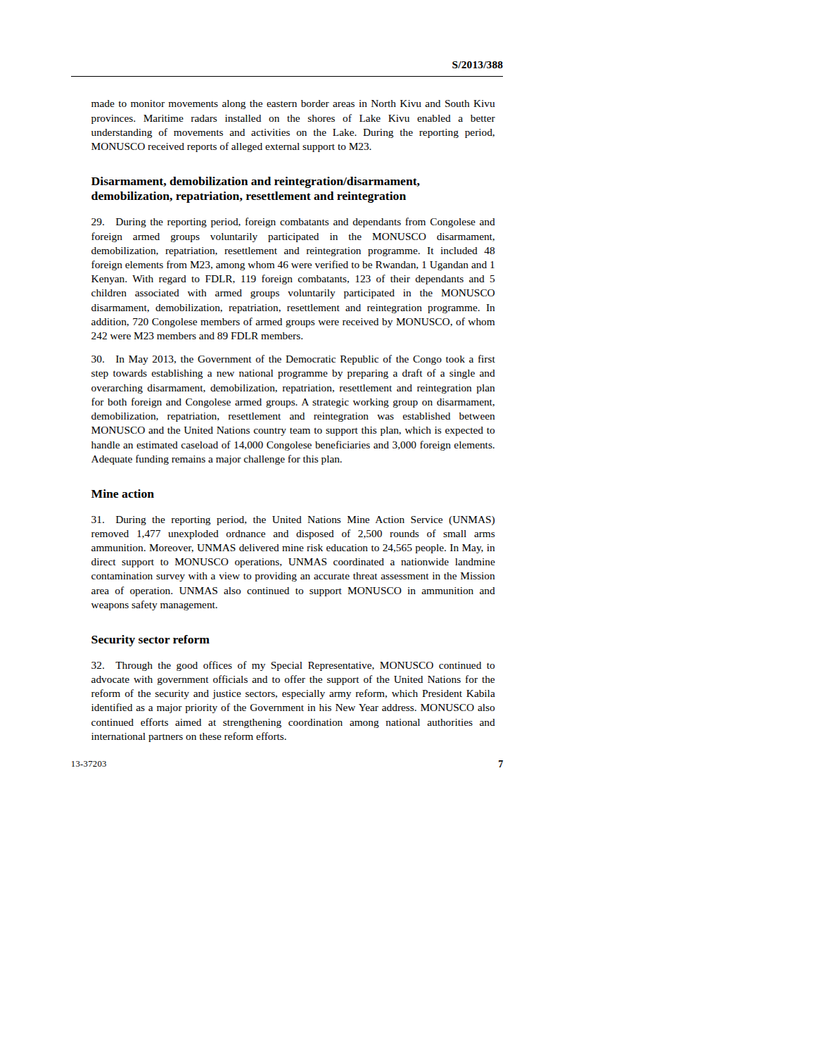S/2013/388
made to monitor movements along the eastern border areas in North Kivu and South Kivu provinces. Maritime radars installed on the shores of Lake Kivu enabled a better understanding of movements and activities on the Lake. During the reporting period, MONUSCO received reports of alleged external support to M23.
Disarmament, demobilization and reintegration/disarmament,
demobilization, repatriation, resettlement and reintegration
29. During the reporting period, foreign combatants and dependants from Congolese and foreign armed groups voluntarily participated in the MONUSCO disarmament, demobilization, repatriation, resettlement and reintegration programme. It included 48 foreign elements from M23, among whom 46 were verified to be Rwandan, 1 Ugandan and 1 Kenyan. With regard to FDLR, 119 foreign combatants, 123 of their dependants and 5 children associated with armed groups voluntarily participated in the MONUSCO disarmament, demobilization, repatriation, resettlement and reintegration programme. In addition, 720 Congolese members of armed groups were received by MONUSCO, of whom 242 were M23 members and 89 FDLR members.
30. In May 2013, the Government of the Democratic Republic of the Congo took a first step towards establishing a new national programme by preparing a draft of a single and overarching disarmament, demobilization, repatriation, resettlement and reintegration plan for both foreign and Congolese armed groups. A strategic working group on disarmament, demobilization, repatriation, resettlement and reintegration was established between MONUSCO and the United Nations country team to support this plan, which is expected to handle an estimated caseload of 14,000 Congolese beneficiaries and 3,000 foreign elements. Adequate funding remains a major challenge for this plan.
Mine action
31. During the reporting period, the United Nations Mine Action Service (UNMAS) removed 1,477 unexploded ordnance and disposed of 2,500 rounds of small arms ammunition. Moreover, UNMAS delivered mine risk education to 24,565 people. In May, in direct support to MONUSCO operations, UNMAS coordinated a nationwide landmine contamination survey with a view to providing an accurate threat assessment in the Mission area of operation. UNMAS also continued to support MONUSCO in ammunition and weapons safety management.
Security sector reform
32. Through the good offices of my Special Representative, MONUSCO continued to advocate with government officials and to offer the support of the United Nations for the reform of the security and justice sectors, especially army reform, which President Kabila identified as a major priority of the Government in his New Year address. MONUSCO also continued efforts aimed at strengthening coordination among national authorities and international partners on these reform efforts.
13-37203 7